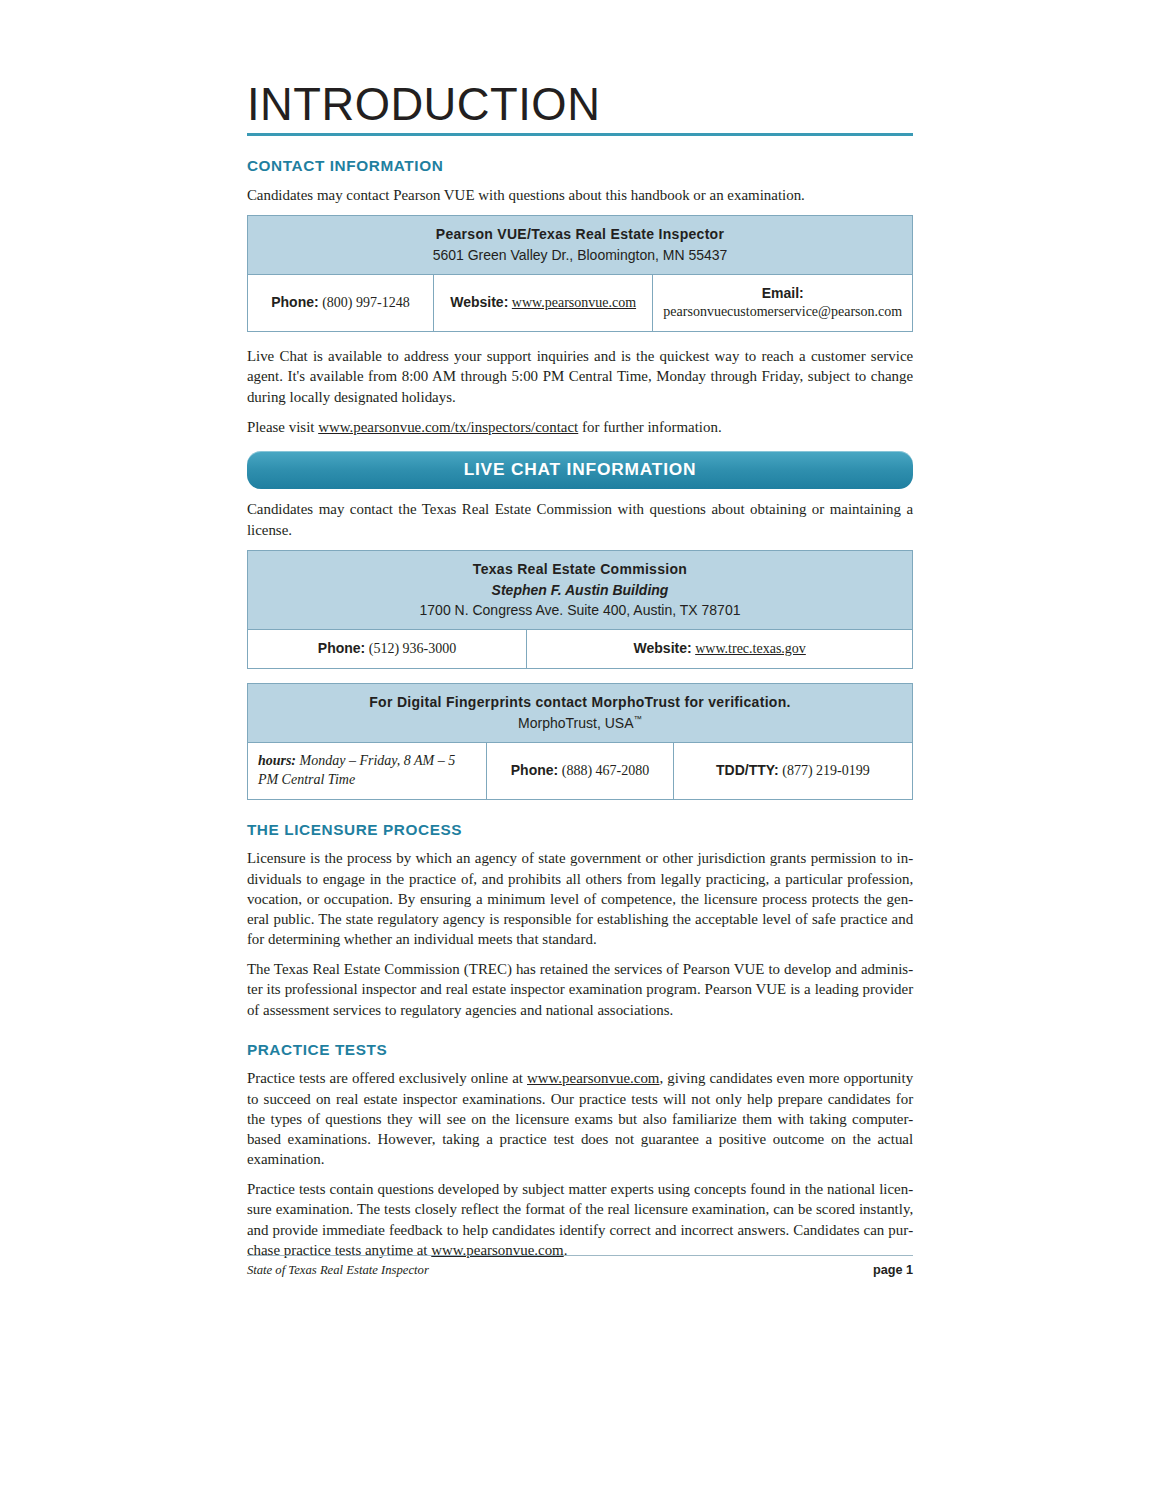INTRODUCTION
Contact Information
Candidates may contact Pearson VUE with questions about this handbook or an examination.
| Pearson VUE/Texas Real Estate Inspector 5601 Green Valley Dr., Bloomington, MN 55437 |
| Phone: (800) 997-1248 | Website: www.pearsonvue.com | Email: pearsonvuecustomerservice@pearson.com |
Live Chat is available to address your support inquiries and is the quickest way to reach a customer service agent. It's available from 8:00 AM through 5:00 PM Central Time, Monday through Friday, subject to change during locally designated holidays.
Please visit www.pearsonvue.com/tx/inspectors/contact for further information.
LIVE CHAT INFORMATION
Candidates may contact the Texas Real Estate Commission with questions about obtaining or maintaining a license.
| Texas Real Estate Commission Stephen F. Austin Building 1700 N. Congress Ave. Suite 400, Austin, TX 78701 |
| Phone: (512) 936-3000 | Website: www.trec.texas.gov |
| For Digital Fingerprints contact MorphoTrust for verification. MorphoTrust, USA ™ |
| hours: Monday – Friday, 8 AM – 5 PM Central Time | Phone: (888) 467-2080 | TDD/TTY: (877) 219-0199 |
The Licensure Process
Licensure is the process by which an agency of state government or other jurisdiction grants permission to individuals to engage in the practice of, and prohibits all others from legally practicing, a particular profession, vocation, or occupation. By ensuring a minimum level of competence, the licensure process protects the general public. The state regulatory agency is responsible for establishing the acceptable level of safe practice and for determining whether an individual meets that standard.
The Texas Real Estate Commission (TREC) has retained the services of Pearson VUE to develop and administer its professional inspector and real estate inspector examination program. Pearson VUE is a leading provider of assessment services to regulatory agencies and national associations.
Practice Tests
Practice tests are offered exclusively online at www.pearsonvue.com, giving candidates even more opportunity to succeed on real estate inspector examinations. Our practice tests will not only help prepare candidates for the types of questions they will see on the licensure exams but also familiarize them with taking computer-based examinations. However, taking a practice test does not guarantee a positive outcome on the actual examination.
Practice tests contain questions developed by subject matter experts using concepts found in the national licensure examination. The tests closely reflect the format of the real licensure examination, can be scored instantly, and provide immediate feedback to help candidates identify correct and incorrect answers. Candidates can purchase practice tests anytime at www.pearsonvue.com.
State of Texas Real Estate Inspector page 1